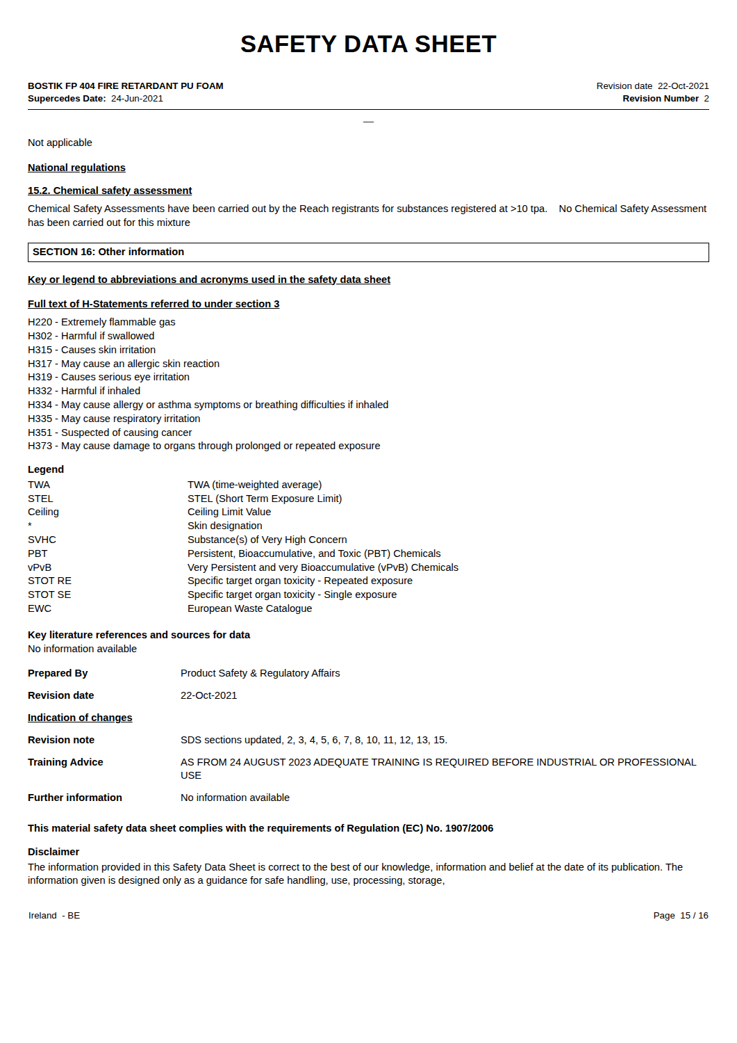SAFETY DATA SHEET
| BOSTIK FP 404 FIRE RETARDANT PU FOAM | Revision date 22-Oct-2021 |
| Supercedes Date: 24-Jun-2021 | Revision Number 2 |
__
Not applicable
National regulations
15.2. Chemical safety assessment
Chemical Safety Assessments have been carried out by the Reach registrants for substances registered at >10 tpa. No Chemical Safety Assessment has been carried out for this mixture
SECTION 16: Other information
Key or legend to abbreviations and acronyms used in the safety data sheet
Full text of H-Statements referred to under section 3
H220 - Extremely flammable gas
H302 - Harmful if swallowed
H315 - Causes skin irritation
H317 - May cause an allergic skin reaction
H319 - Causes serious eye irritation
H332 - Harmful if inhaled
H334 - May cause allergy or asthma symptoms or breathing difficulties if inhaled
H335 - May cause respiratory irritation
H351 - Suspected of causing cancer
H373 - May cause damage to organs through prolonged or repeated exposure
Legend
| TWA | TWA (time-weighted average) |
| STEL | STEL (Short Term Exposure Limit) |
| Ceiling | Ceiling Limit Value |
| * | Skin designation |
| SVHC | Substance(s) of Very High Concern |
| PBT | Persistent, Bioaccumulative, and Toxic (PBT) Chemicals |
| vPvB | Very Persistent and very Bioaccumulative (vPvB) Chemicals |
| STOT RE | Specific target organ toxicity - Repeated exposure |
| STOT SE | Specific target organ toxicity - Single exposure |
| EWC | European Waste Catalogue |
Key literature references and sources for data
No information available
| Prepared By | Product Safety & Regulatory Affairs |
| Revision date | 22-Oct-2021 |
| Indication of changes | |
| Revision note | SDS sections updated, 2, 3, 4, 5, 6, 7, 8, 10, 11, 12, 13, 15. |
| Training Advice | AS FROM 24 AUGUST 2023 ADEQUATE TRAINING IS REQUIRED BEFORE INDUSTRIAL OR PROFESSIONAL USE |
| Further information | No information available |
This material safety data sheet complies with the requirements of Regulation (EC) No. 1907/2006
Disclaimer
The information provided in this Safety Data Sheet is correct to the best of our knowledge, information and belief at the date of its publication. The information given is designed only as a guidance for safe handling, use, processing, storage,
| Ireland - BE | Page 15 / 16 |